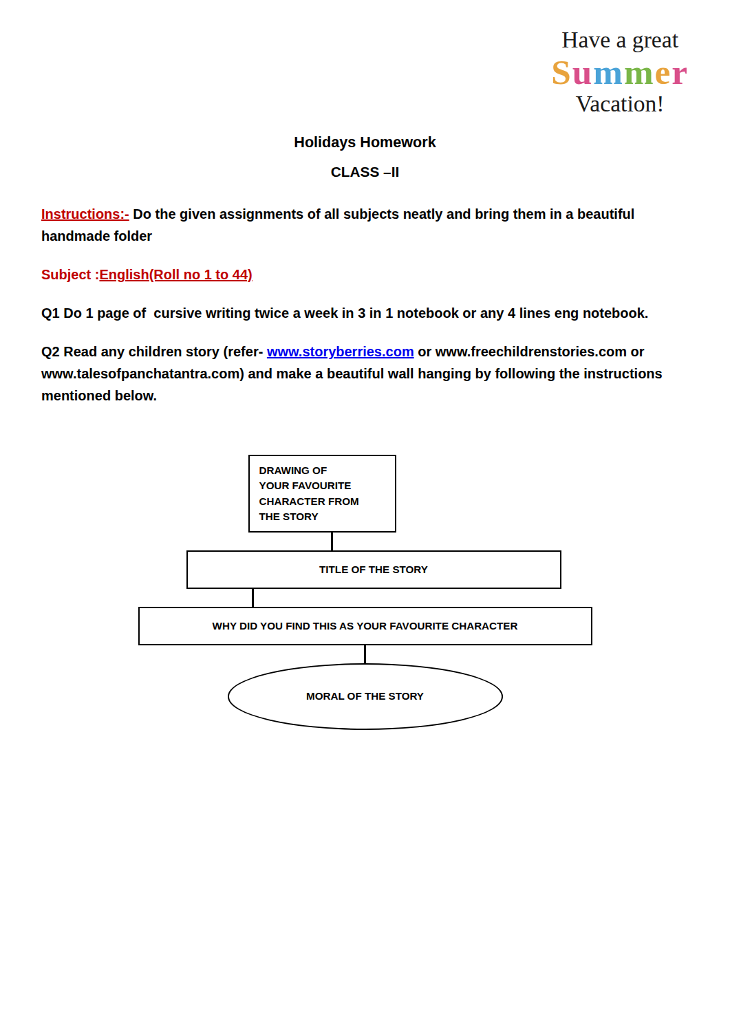Have a great
Summer
Vacation!
Holidays Homework
CLASS –II
Instructions:- Do the given assignments of all subjects neatly and bring them in a beautiful handmade folder
Subject :English(Roll no 1 to 44)
Q1 Do 1 page of cursive writing twice a week in 3 in 1 notebook or any 4 lines eng notebook.
Q2 Read any children story (refer- www.storyberries.com or www.freechildrenstories.com or www.talesofpanchatantra.com) and make a beautiful wall hanging by following the instructions mentioned below.
DRAWING OF
YOUR FAVOURITE
CHARACTER FROM
THE STORY
TITLE OF THE STORY
WHY DID YOU FIND THIS AS YOUR FAVOURITE CHARACTER
MORAL OF THE STORY